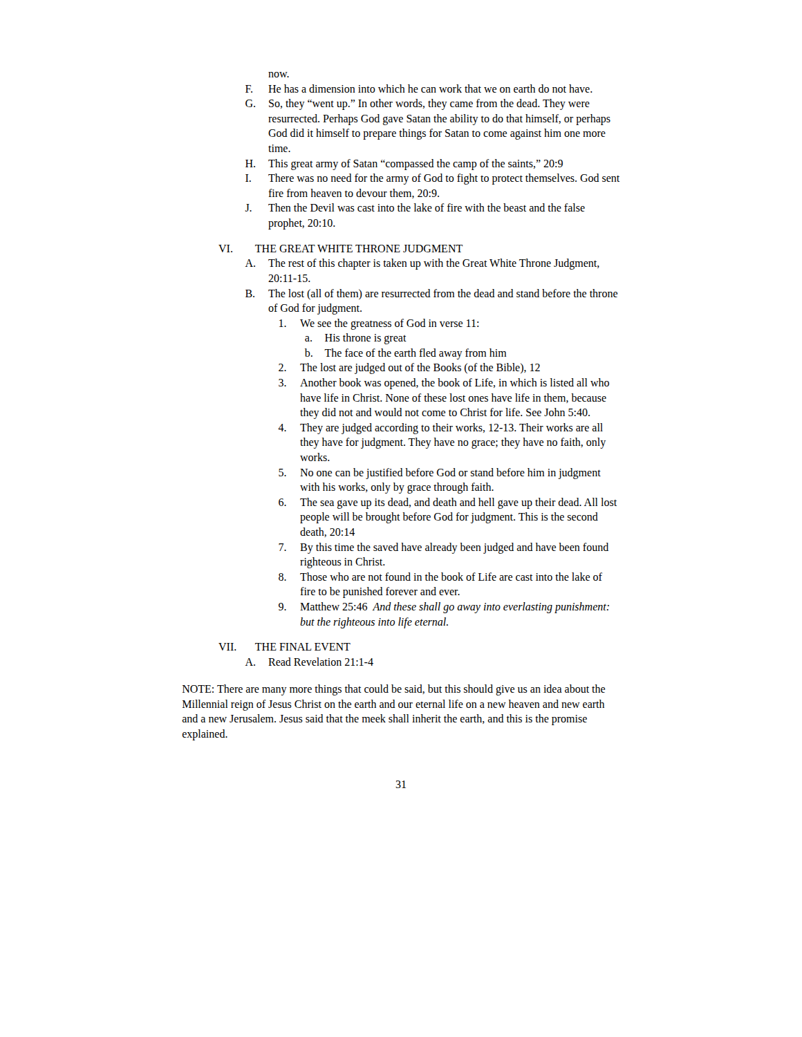now.
F.
He has a dimension into which he can work that we on earth do not have.
G.
So, they “went up.” In other words, they came from the dead. They were resurrected. Perhaps God gave Satan the ability to do that himself, or perhaps God did it himself to prepare things for Satan to come against him one more time.
H.
This great army of Satan “compassed the camp of the saints,” 20:9
I.
There was no need for the army of God to fight to protect themselves. God sent fire from heaven to devour them, 20:9.
J.
Then the Devil was cast into the lake of fire with the beast and the false prophet, 20:10.
VI.
THE GREAT WHITE THRONE JUDGMENT
A.
The rest of this chapter is taken up with the Great White Throne Judgment, 20:11-15.
B.
The lost (all of them) are resurrected from the dead and stand before the throne of God for judgment.
1.
We see the greatness of God in verse 11:
a.
His throne is great
b.
The face of the earth fled away from him
2.
The lost are judged out of the Books (of the Bible), 12
3.
Another book was opened, the book of Life, in which is listed all who have life in Christ. None of these lost ones have life in them, because they did not and would not come to Christ for life. See John 5:40.
4.
They are judged according to their works, 12-13. Their works are all they have for judgment. They have no grace; they have no faith, only works.
5.
No one can be justified before God or stand before him in judgment with his works, only by grace through faith.
6.
The sea gave up its dead, and death and hell gave up their dead. All lost people will be brought before God for judgment. This is the second death, 20:14
7.
By this time the saved have already been judged and have been found righteous in Christ.
8.
Those who are not found in the book of Life are cast into the lake of fire to be punished forever and ever.
9.
Matthew 25:46 And these shall go away into everlasting punishment: but the righteous into life eternal.
VII.
THE FINAL EVENT
A.
Read Revelation 21:1-4
NOTE: There are many more things that could be said, but this should give us an idea about the Millennial reign of Jesus Christ on the earth and our eternal life on a new heaven and new earth and a new Jerusalem. Jesus said that the meek shall inherit the earth, and this is the promise explained.
31